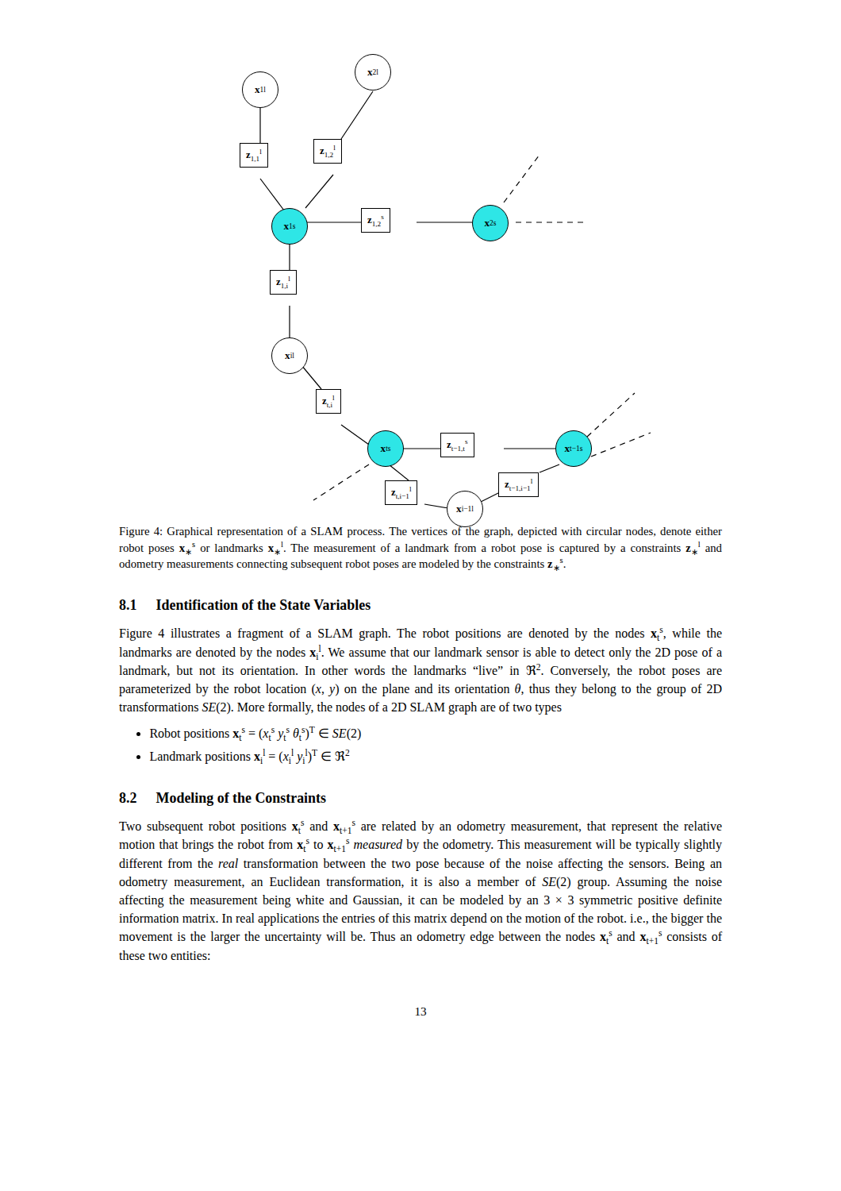x1l
x2l
x1s
x2s
xil
xts
xt−1s
xi−1l
z1,1l
z1,2l
z1,2s
z1,il
zt,il
zt−1,ts
zt,i−1l
zt−1,i−1l
Figure 4: Graphical representation of a SLAM process. The vertices of the graph, depicted with circular nodes, denote either robot poses x∗s or landmarks x∗l. The measurement of a landmark from a robot pose is captured by a constraints z∗l and odometry measurements connecting subsequent robot poses are modeled by the constraints z∗s.
8.1 Identification of the State Variables
Figure 4 illustrates a fragment of a SLAM graph. The robot positions are denoted by the nodes xts, while the landmarks are denoted by the nodes xil. We assume that our landmark sensor is able to detect only the 2D pose of a landmark, but not its orientation. In other words the landmarks “live” in ℜ2. Conversely, the robot poses are parameterized by the robot location (x, y) on the plane and its orientation θ, thus they belong to the group of 2D transformations SE(2). More formally, the nodes of a 2D SLAM graph are of two types
Robot positions xts = (xts yts θts)T ∈ SE(2)
Landmark positions xil = (xil yil)T ∈ ℜ2
8.2 Modeling of the Constraints
Two subsequent robot positions xts and xt+1s are related by an odometry measurement, that represent the relative motion that brings the robot from xts to xt+1s measured by the odometry. This measurement will be typically slightly different from the real transformation between the two pose because of the noise affecting the sensors. Being an odometry measurement, an Euclidean transformation, it is also a member of SE(2) group. Assuming the noise affecting the measurement being white and Gaussian, it can be modeled by an 3 × 3 symmetric positive definite information matrix. In real applications the entries of this matrix depend on the motion of the robot. i.e., the bigger the movement is the larger the uncertainty will be. Thus an odometry edge between the nodes xts and xt+1s consists of these two entities:
13